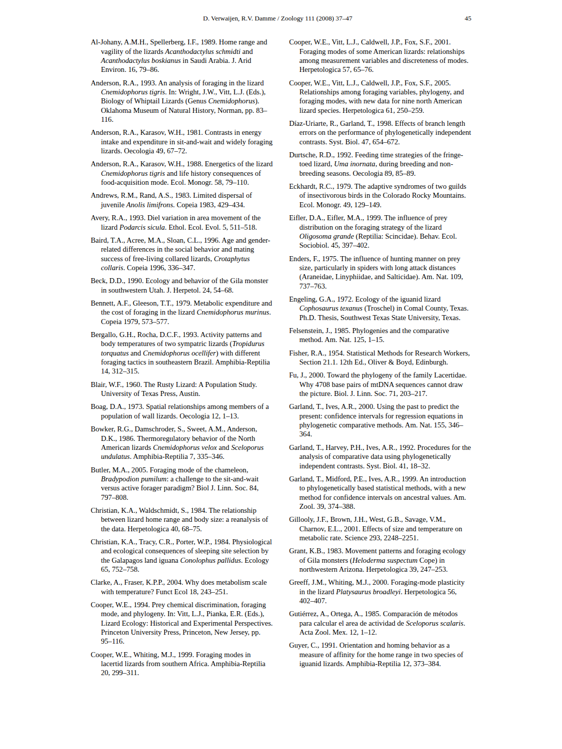D. Verwaijen, R.V. Damme / Zoology 111 (2008) 37–47 45
Al-Johany, A.M.H., Spellerberg, I.F., 1989. Home range and vagility of the lizards Acanthodactylus schmidti and Acanthodactylus boskianus in Saudi Arabia. J. Arid Environ. 16, 79–86.
Anderson, R.A., 1993. An analysis of foraging in the lizard Cnemidophorus tigris. In: Wright, J.W., Vitt, L.J. (Eds.), Biology of Whiptail Lizards (Genus Cnemidophorus). Oklahoma Museum of Natural History, Norman, pp. 83–116.
Anderson, R.A., Karasov, W.H., 1981. Contrasts in energy intake and expenditure in sit-and-wait and widely foraging lizards. Oecologia 49, 67–72.
Anderson, R.A., Karasov, W.H., 1988. Energetics of the lizard Cnemidophorus tigris and life history consequences of food-acquisition mode. Ecol. Monogr. 58, 79–110.
Andrews, R.M., Rand, A.S., 1983. Limited dispersal of juvenile Anolis limifrons. Copeia 1983, 429–434.
Avery, R.A., 1993. Diel variation in area movement of the lizard Podarcis sicula. Ethol. Ecol. Evol. 5, 511–518.
Baird, T.A., Acree, M.A., Sloan, C.L., 1996. Age and gender-related differences in the social behavior and mating success of free-living collared lizards, Crotaphytus collaris. Copeia 1996, 336–347.
Beck, D.D., 1990. Ecology and behavior of the Gila monster in southwestern Utah. J. Herpetol. 24, 54–68.
Bennett, A.F., Gleeson, T.T., 1979. Metabolic expenditure and the cost of foraging in the lizard Cnemidophorus murinus. Copeia 1979, 573–577.
Bergallo, G.H., Rocha, D.C.F., 1993. Activity patterns and body temperatures of two sympatric lizards (Tropidurus torquatus and Cnemidophorus ocellifer) with different foraging tactics in southeastern Brazil. Amphibia-Reptilia 14, 312–315.
Blair, W.F., 1960. The Rusty Lizard: A Population Study. University of Texas Press, Austin.
Boag, D.A., 1973. Spatial relationships among members of a population of wall lizards. Oecologia 12, 1–13.
Bowker, R.G., Damschroder, S., Sweet, A.M., Anderson, D.K., 1986. Thermoregulatory behavior of the North American lizards Cnemidophorus velox and Sceloporus undulatus. Amphibia-Reptilia 7, 335–346.
Butler, M.A., 2005. Foraging mode of the chameleon, Bradypodion pumilum: a challenge to the sit-and-wait versus active forager paradigm? Biol J. Linn. Soc. 84, 797–808.
Christian, K.A., Waldschmidt, S., 1984. The relationship between lizard home range and body size: a reanalysis of the data. Herpetologica 40, 68–75.
Christian, K.A., Tracy, C.R., Porter, W.P., 1984. Physiological and ecological consequences of sleeping site selection by the Galapagos land iguana Conolophus pallidus. Ecology 65, 752–758.
Clarke, A., Fraser, K.P.P., 2004. Why does metabolism scale with temperature? Funct Ecol 18, 243–251.
Cooper, W.E., 1994. Prey chemical discrimination, foraging mode, and phylogeny. In: Vitt, L.J., Pianka, E.R. (Eds.), Lizard Ecology: Historical and Experimental Perspectives. Princeton University Press, Princeton, New Jersey, pp. 95–116.
Cooper, W.E., Whiting, M.J., 1999. Foraging modes in lacertid lizards from southern Africa. Amphibia-Reptilia 20, 299–311.
Cooper, W.E., Vitt, L.J., Caldwell, J.P., Fox, S.F., 2001. Foraging modes of some American lizards: relationships among measurement variables and discreteness of modes. Herpetologica 57, 65–76.
Cooper, W.E., Vitt, L.J., Caldwell, J.P., Fox, S.F., 2005. Relationships among foraging variables, phylogeny, and foraging modes, with new data for nine north American lizard species. Herpetologica 61, 250–259.
Díaz-Uriarte, R., Garland, T., 1998. Effects of branch length errors on the performance of phylogenetically independent contrasts. Syst. Biol. 47, 654–672.
Durtsche, R.D., 1992. Feeding time strategies of the fringe-toed lizard, Uma inornata, during breeding and non-breeding seasons. Oecologia 89, 85–89.
Eckhardt, R.C., 1979. The adaptive syndromes of two guilds of insectivorous birds in the Colorado Rocky Mountains. Ecol. Monogr. 49, 129–149.
Eifler, D.A., Eifler, M.A., 1999. The influence of prey distribution on the foraging strategy of the lizard Oligosoma grande (Reptilia: Scincidae). Behav. Ecol. Sociobiol. 45, 397–402.
Enders, F., 1975. The influence of hunting manner on prey size, particularly in spiders with long attack distances (Araneidae, Linyphiidae, and Salticidae). Am. Nat. 109, 737–763.
Engeling, G.A., 1972. Ecology of the iguanid lizard Cophosaurus texanus (Troschel) in Comal County, Texas. Ph.D. Thesis, Southwest Texas State University, Texas.
Felsenstein, J., 1985. Phylogenies and the comparative method. Am. Nat. 125, 1–15.
Fisher, R.A., 1954. Statistical Methods for Research Workers, Section 21.1. 12th Ed., Oliver & Boyd, Edinburgh.
Fu, J., 2000. Toward the phylogeny of the family Lacertidae. Why 4708 base pairs of mtDNA sequences cannot draw the picture. Biol. J. Linn. Soc. 71, 203–217.
Garland, T., Ives, A.R., 2000. Using the past to predict the present: confidence intervals for regression equations in phylogenetic comparative methods. Am. Nat. 155, 346–364.
Garland, T., Harvey, P.H., Ives, A.R., 1992. Procedures for the analysis of comparative data using phylogenetically independent contrasts. Syst. Biol. 41, 18–32.
Garland, T., Midford, P.E., Ives, A.R., 1999. An introduction to phylogenetically based statistical methods, with a new method for confidence intervals on ancestral values. Am. Zool. 39, 374–388.
Gillooly, J.F., Brown, J.H., West, G.B., Savage, V.M., Charnov, E.L., 2001. Effects of size and temperature on metabolic rate. Science 293, 2248–2251.
Grant, K.B., 1983. Movement patterns and foraging ecology of Gila monsters (Heloderma suspectum Cope) in northwestern Arizona. Herpetologica 39, 247–253.
Greeff, J.M., Whiting, M.J., 2000. Foraging-mode plasticity in the lizard Platysaurus broadleyi. Herpetologica 56, 402–407.
Gutiérrez, A., Ortega, A., 1985. Comparación de métodos para calcular el area de actividad de Sceloporus scalaris. Acta Zool. Mex. 12, 1–12.
Guyer, C., 1991. Orientation and homing behavior as a measure of affinity for the home range in two species of iguanid lizards. Amphibia-Reptilia 12, 373–384.